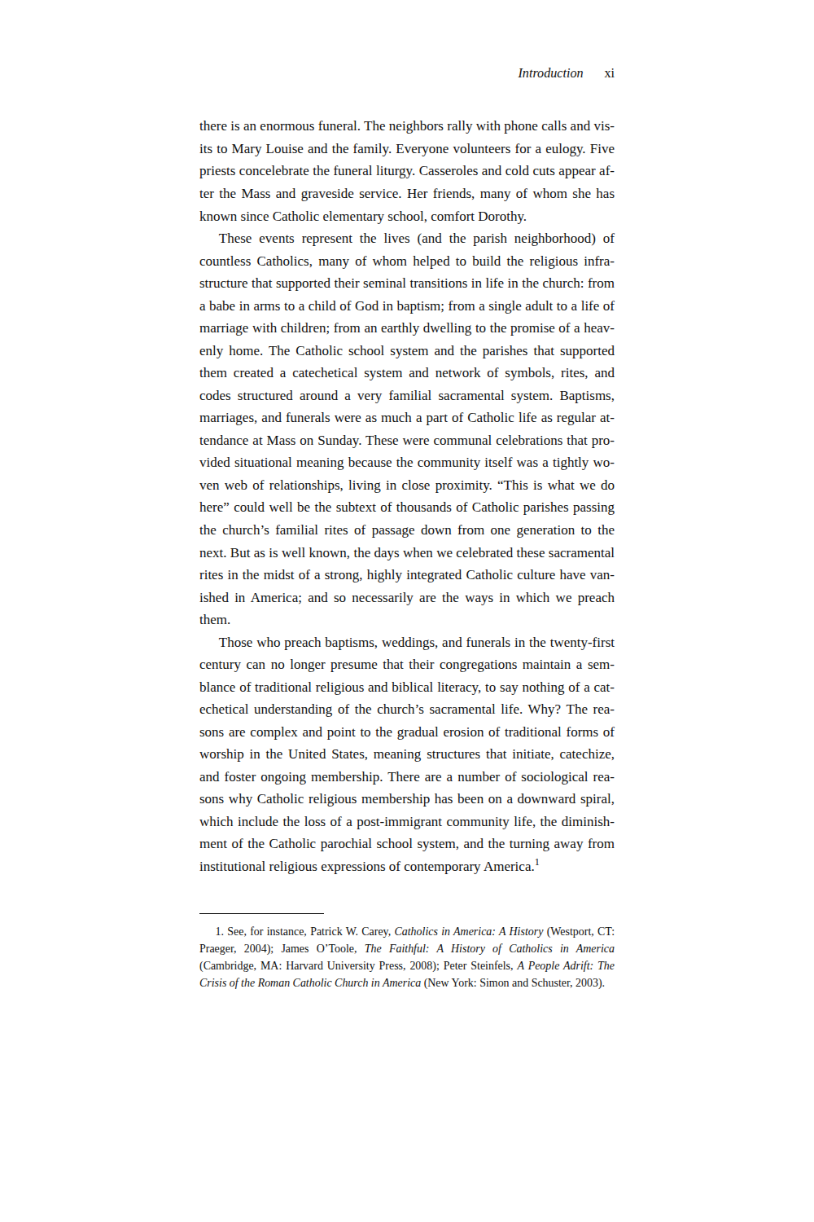Introduction xi
there is an enormous funeral. The neighbors rally with phone calls and visits to Mary Louise and the family. Everyone volunteers for a eulogy. Five priests concelebrate the funeral liturgy. Casseroles and cold cuts appear after the Mass and graveside service. Her friends, many of whom she has known since Catholic elementary school, comfort Dorothy.
These events represent the lives (and the parish neighborhood) of countless Catholics, many of whom helped to build the religious infrastructure that supported their seminal transitions in life in the church: from a babe in arms to a child of God in baptism; from a single adult to a life of marriage with children; from an earthly dwelling to the promise of a heavenly home. The Catholic school system and the parishes that supported them created a catechetical system and network of symbols, rites, and codes structured around a very familial sacramental system. Baptisms, marriages, and funerals were as much a part of Catholic life as regular attendance at Mass on Sunday. These were communal celebrations that provided situational meaning because the community itself was a tightly woven web of relationships, living in close proximity. “This is what we do here” could well be the subtext of thousands of Catholic parishes passing the church’s familial rites of passage down from one generation to the next. But as is well known, the days when we celebrated these sacramental rites in the midst of a strong, highly integrated Catholic culture have vanished in America; and so necessarily are the ways in which we preach them.
Those who preach baptisms, weddings, and funerals in the twenty-first century can no longer presume that their congregations maintain a semblance of traditional religious and biblical literacy, to say nothing of a catechetical understanding of the church’s sacramental life. Why? The reasons are complex and point to the gradual erosion of traditional forms of worship in the United States, meaning structures that initiate, catechize, and foster ongoing membership. There are a number of sociological reasons why Catholic religious membership has been on a downward spiral, which include the loss of a post-immigrant community life, the diminishment of the Catholic parochial school system, and the turning away from institutional religious expressions of contemporary America.1
1. See, for instance, Patrick W. Carey, Catholics in America: A History (Westport, CT: Praeger, 2004); James O’Toole, The Faithful: A History of Catholics in America (Cambridge, MA: Harvard University Press, 2008); Peter Steinfels, A People Adrift: The Crisis of the Roman Catholic Church in America (New York: Simon and Schuster, 2003).